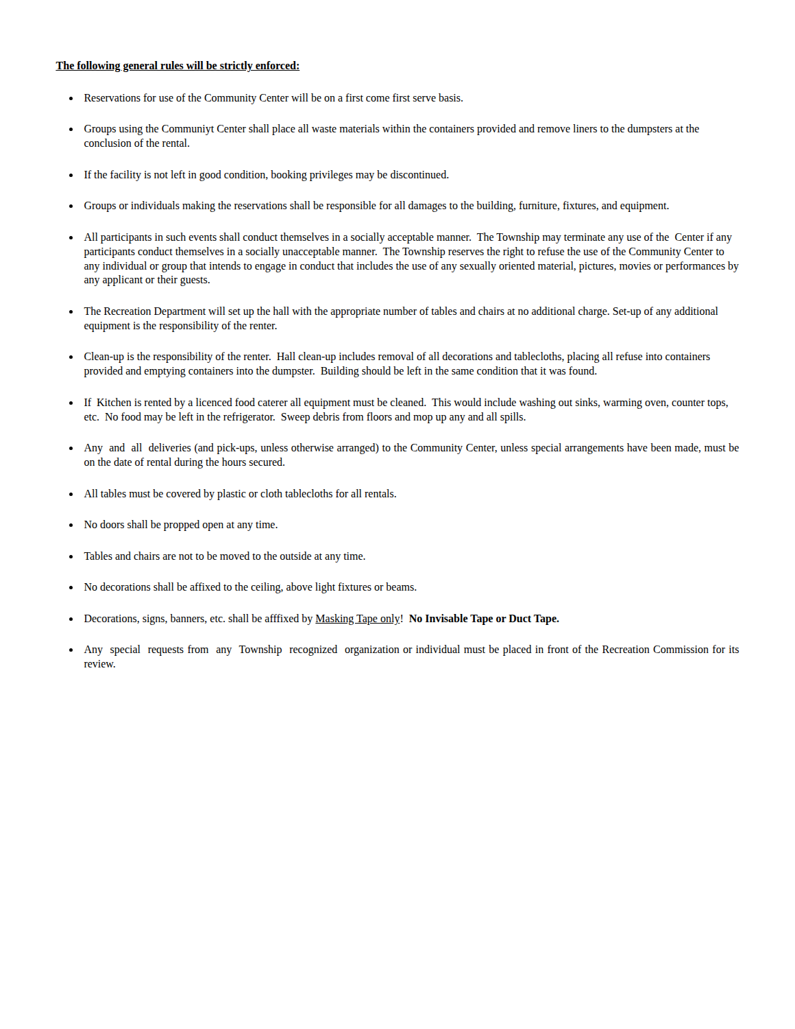The following general rules will be strictly enforced:
Reservations for use of the Community Center will be on a first come first serve basis.
Groups using the Communiyt Center shall place all waste materials within the containers provided and remove liners to the dumpsters at the conclusion of the rental.
If the facility is not left in good condition, booking privileges may be discontinued.
Groups or individuals making the reservations shall be responsible for all damages to the building, furniture, fixtures, and equipment.
All participants in such events shall conduct themselves in a socially acceptable manner. The Township may terminate any use of the Center if any participants conduct themselves in a socially unacceptable manner. The Township reserves the right to refuse the use of the Community Center to any individual or group that intends to engage in conduct that includes the use of any sexually oriented material, pictures, movies or performances by any applicant or their guests.
The Recreation Department will set up the hall with the appropriate number of tables and chairs at no additional charge. Set-up of any additional equipment is the responsibility of the renter.
Clean-up is the responsibility of the renter. Hall clean-up includes removal of all decorations and tablecloths, placing all refuse into containers provided and emptying containers into the dumpster. Building should be left in the same condition that it was found.
If Kitchen is rented by a licenced food caterer all equipment must be cleaned. This would include washing out sinks, warming oven, counter tops, etc. No food may be left in the refrigerator. Sweep debris from floors and mop up any and all spills.
Any and all deliveries (and pick-ups, unless otherwise arranged) to the Community Center, unless special arrangements have been made, must be on the date of rental during the hours secured.
All tables must be covered by plastic or cloth tablecloths for all rentals.
No doors shall be propped open at any time.
Tables and chairs are not to be moved to the outside at any time.
No decorations shall be affixed to the ceiling, above light fixtures or beams.
Decorations, signs, banners, etc. shall be afffixed by Masking Tape only! No Invisable Tape or Duct Tape.
Any special requests from any Township recognized organization or individual must be placed in front of the Recreation Commission for its review.